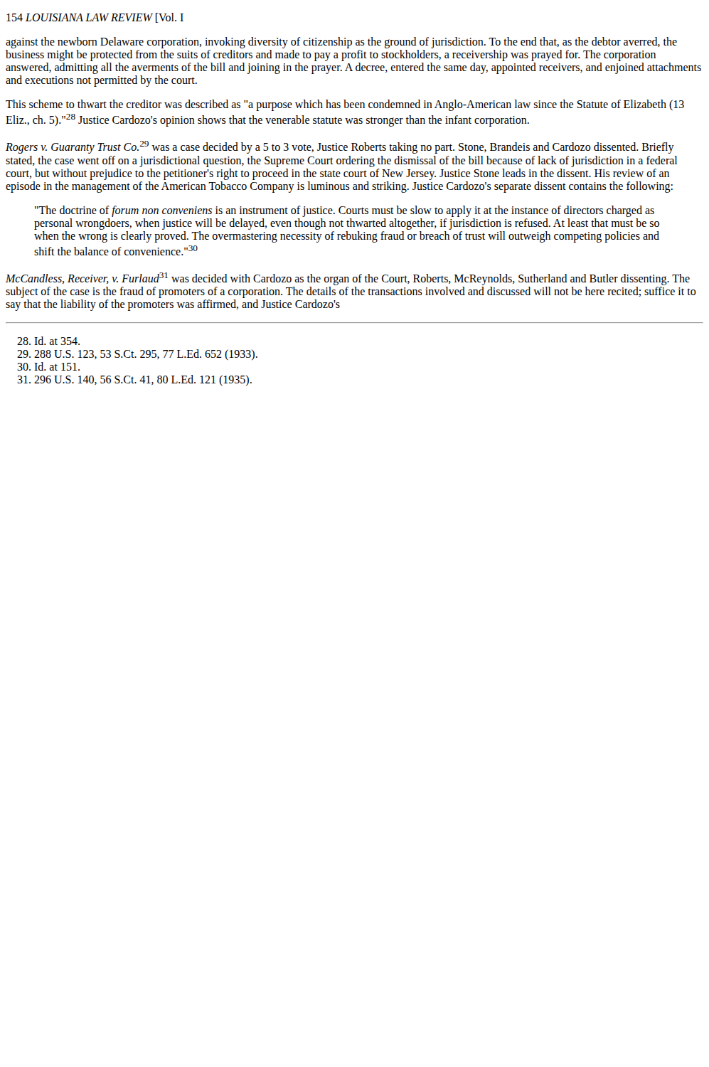154 LOUISIANA LAW REVIEW [Vol. I
against the newborn Delaware corporation, invoking diversity of citizenship as the ground of jurisdiction. To the end that, as the debtor averred, the business might be protected from the suits of creditors and made to pay a profit to stockholders, a receivership was prayed for. The corporation answered, admitting all the averments of the bill and joining in the prayer. A decree, entered the same day, appointed receivers, and enjoined attachments and executions not permitted by the court.
This scheme to thwart the creditor was described as "a purpose which has been condemned in Anglo-American law since the Statute of Elizabeth (13 Eliz., ch. 5)."28 Justice Cardozo's opinion shows that the venerable statute was stronger than the infant corporation.
Rogers v. Guaranty Trust Co.29 was a case decided by a 5 to 3 vote, Justice Roberts taking no part. Stone, Brandeis and Cardozo dissented. Briefly stated, the case went off on a jurisdictional question, the Supreme Court ordering the dismissal of the bill because of lack of jurisdiction in a federal court, but without prejudice to the petitioner's right to proceed in the state court of New Jersey. Justice Stone leads in the dissent. His review of an episode in the management of the American Tobacco Company is luminous and striking. Justice Cardozo's separate dissent contains the following:
"The doctrine of forum non conveniens is an instrument of justice. Courts must be slow to apply it at the instance of directors charged as personal wrongdoers, when justice will be delayed, even though not thwarted altogether, if jurisdiction is refused. At least that must be so when the wrong is clearly proved. The overmastering necessity of rebuking fraud or breach of trust will outweigh competing policies and shift the balance of convenience."30
McCandless, Receiver, v. Furlaud31 was decided with Cardozo as the organ of the Court, Roberts, McReynolds, Sutherland and Butler dissenting. The subject of the case is the fraud of promoters of a corporation. The details of the transactions involved and discussed will not be here recited; suffice it to say that the liability of the promoters was affirmed, and Justice Cardozo's
Id. at 354.
288 U.S. 123, 53 S.Ct. 295, 77 L.Ed. 652 (1933).
Id. at 151.
296 U.S. 140, 56 S.Ct. 41, 80 L.Ed. 121 (1935).